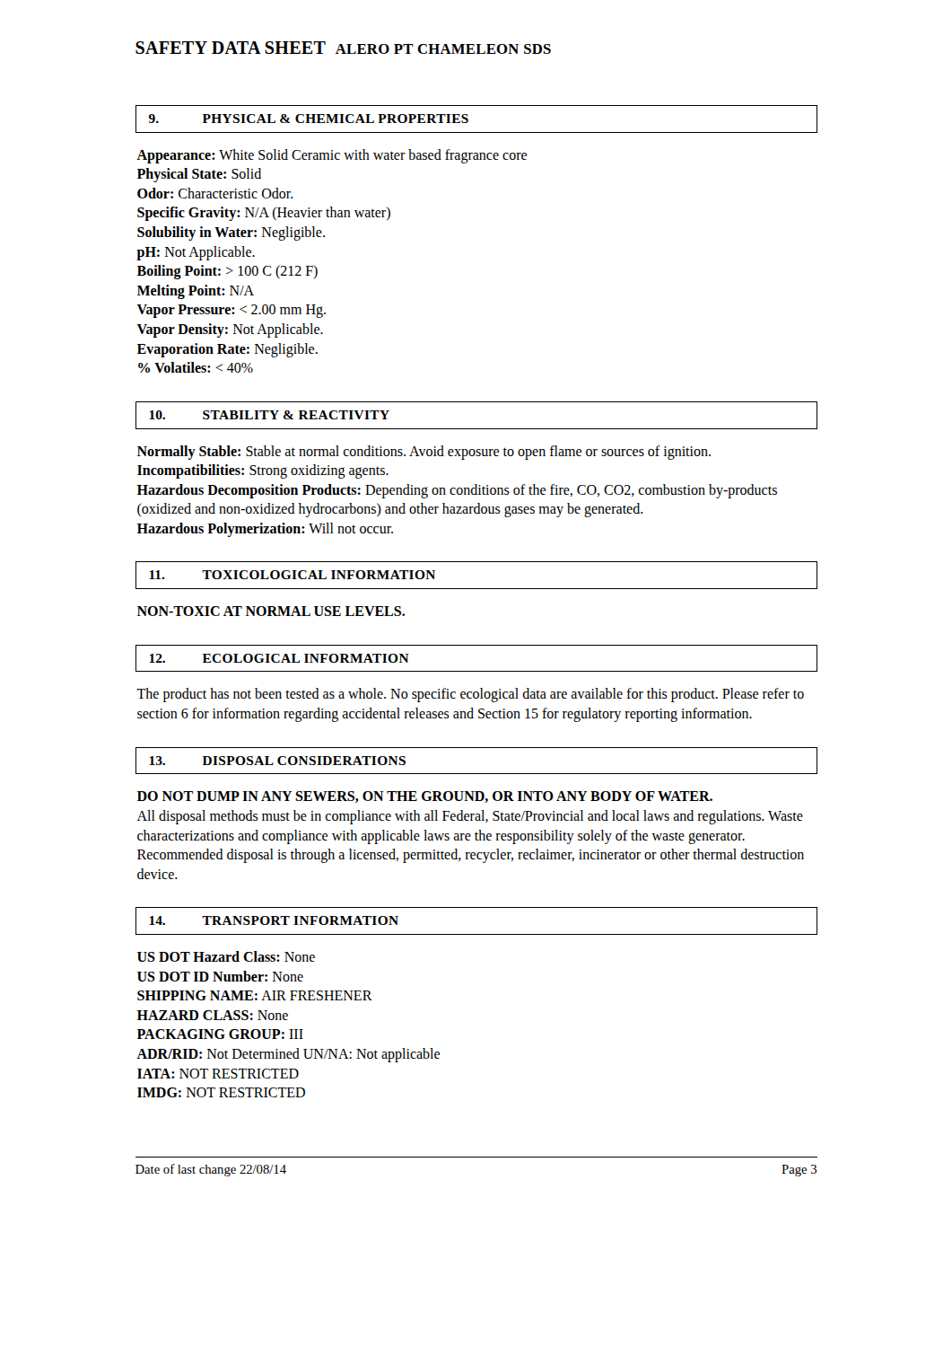SAFETY DATA SHEET ALERO PT CHAMELEON SDS
9. PHYSICAL & CHEMICAL PROPERTIES
Appearance: White Solid Ceramic with water based fragrance core
Physical State: Solid
Odor: Characteristic Odor.
Specific Gravity: N/A (Heavier than water)
Solubility in Water: Negligible.
pH: Not Applicable.
Boiling Point: > 100 C (212 F)
Melting Point: N/A
Vapor Pressure: < 2.00 mm Hg.
Vapor Density: Not Applicable.
Evaporation Rate: Negligible.
% Volatiles: < 40%
10. STABILITY & REACTIVITY
Normally Stable: Stable at normal conditions. Avoid exposure to open flame or sources of ignition.
Incompatibilities: Strong oxidizing agents.
Hazardous Decomposition Products: Depending on conditions of the fire, CO, CO2, combustion by-products (oxidized and non-oxidized hydrocarbons) and other hazardous gases may be generated.
Hazardous Polymerization: Will not occur.
11. TOXICOLOGICAL INFORMATION
NON-TOXIC AT NORMAL USE LEVELS.
12. ECOLOGICAL INFORMATION
The product has not been tested as a whole. No specific ecological data are available for this product. Please refer to section 6 for information regarding accidental releases and Section 15 for regulatory reporting information.
13. DISPOSAL CONSIDERATIONS
DO NOT DUMP IN ANY SEWERS, ON THE GROUND, OR INTO ANY BODY OF WATER.
All disposal methods must be in compliance with all Federal, State/Provincial and local laws and regulations. Waste characterizations and compliance with applicable laws are the responsibility solely of the waste generator. Recommended disposal is through a licensed, permitted, recycler, reclaimer, incinerator or other thermal destruction device.
14. TRANSPORT INFORMATION
US DOT Hazard Class: None
US DOT ID Number: None
SHIPPING NAME: AIR FRESHENER
HAZARD CLASS: None
PACKAGING GROUP: III
ADR/RID: Not Determined UN/NA: Not applicable
IATA: NOT RESTRICTED
IMDG: NOT RESTRICTED
Date of last change 22/08/14 Page 3